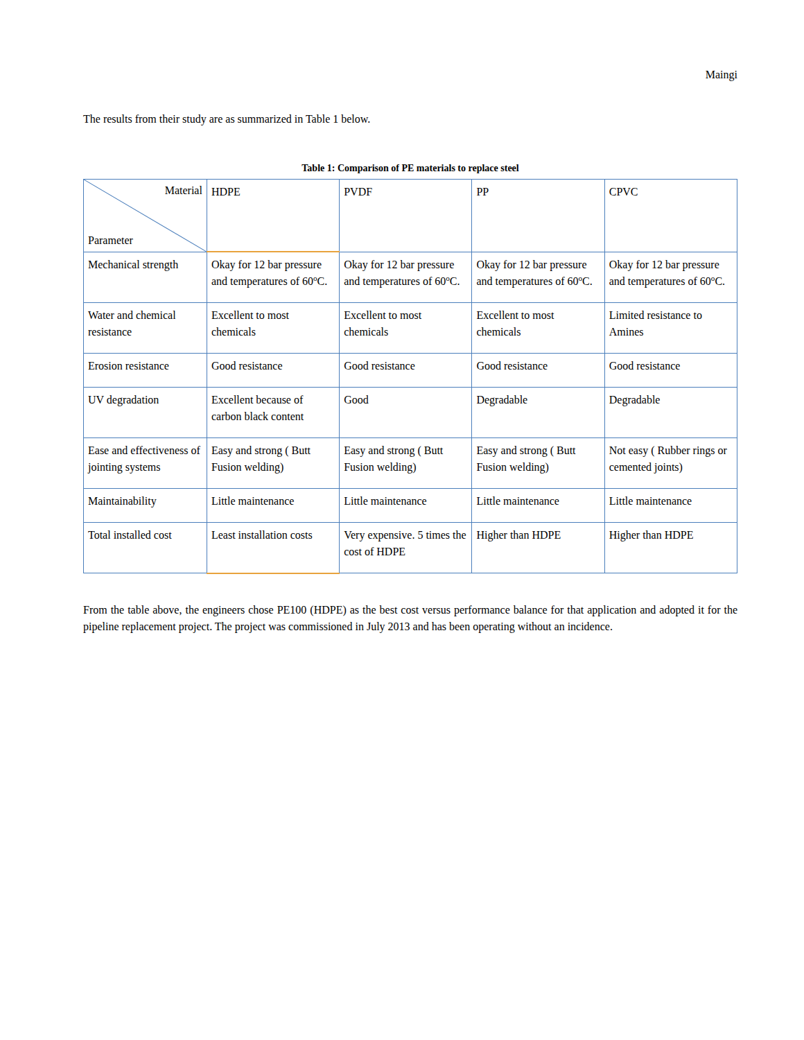Maingi
The results from their study are as summarized in Table 1 below.
Table 1: Comparison of PE materials to replace steel
| Material Parameter | HDPE | PVDF | PP | CPVC |
| --- | --- | --- | --- | --- |
| Mechanical strength | Okay for 12 bar pressure and temperatures of 60 o C. | Okay for 12 bar pressure and temperatures of 60 o C. | Okay for 12 bar pressure and temperatures of 60 o C. | Okay for 12 bar pressure and temperatures of 60 o C. |
| Water and chemical resistance | Excellent to most chemicals | Excellent to most chemicals | Excellent to most chemicals | Limited resistance to Amines |
| Erosion resistance | Good resistance | Good resistance | Good resistance | Good resistance |
| UV degradation | Excellent because of carbon black content | Good | Degradable | Degradable |
| Ease and effectiveness of jointing systems | Easy and strong ( Butt Fusion welding) | Easy and strong ( Butt Fusion welding) | Easy and strong ( Butt Fusion welding) | Not easy ( Rubber rings or cemented joints) |
| Maintainability | Little maintenance | Little maintenance | Little maintenance | Little maintenance |
| Total installed cost | Least installation costs | Very expensive. 5 times the cost of HDPE | Higher than HDPE | Higher than HDPE |
From the table above, the engineers chose PE100 (HDPE) as the best cost versus performance balance for that application and adopted it for the pipeline replacement project. The project was commissioned in July 2013 and has been operating without an incidence.